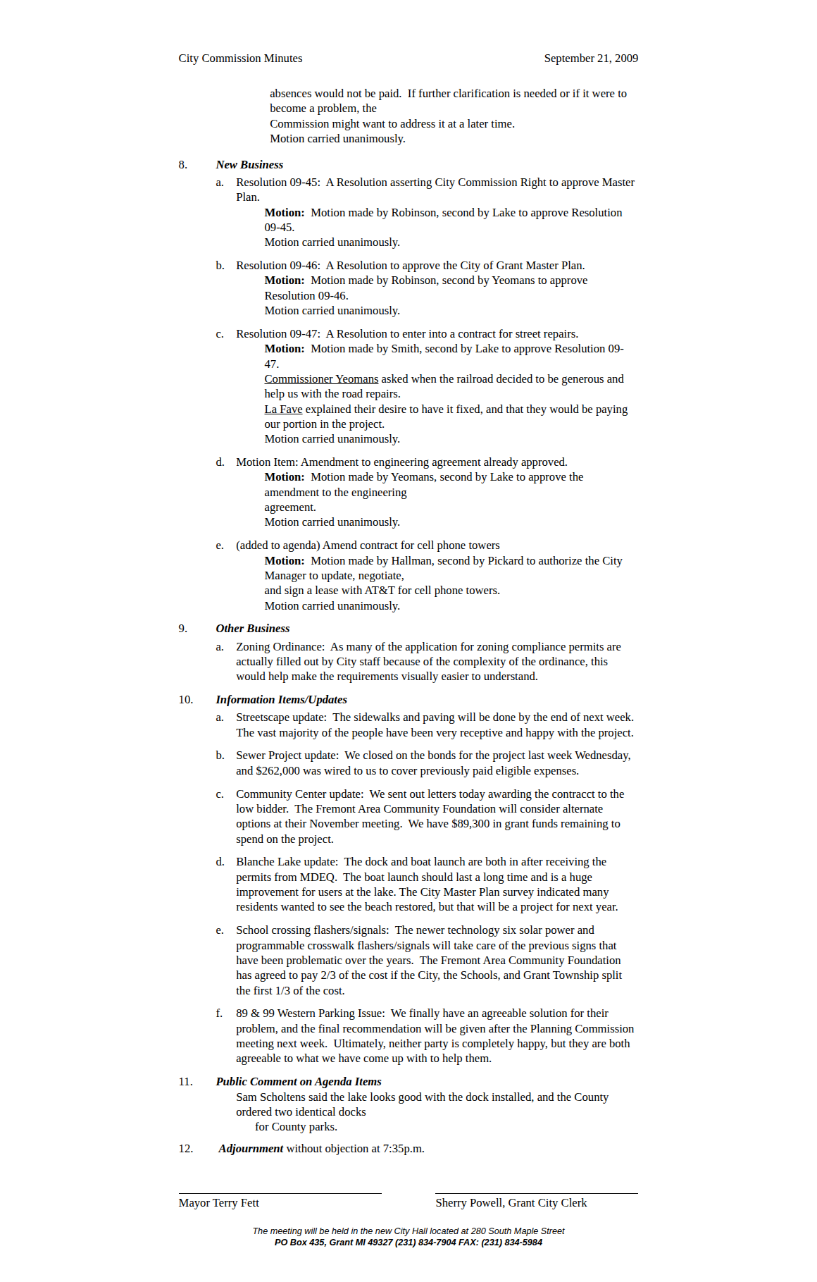City Commission Minutes
September 21, 2009
absences would not be paid. If further clarification is needed or if it were to become a problem, the
Commission might want to address it at a later time.
Motion carried unanimously.
8. New Business
a. Resolution 09-45: A Resolution asserting City Commission Right to approve Master Plan.
Motion: Motion made by Robinson, second by Lake to approve Resolution 09-45.
Motion carried unanimously.
b. Resolution 09-46: A Resolution to approve the City of Grant Master Plan.
Motion: Motion made by Robinson, second by Yeomans to approve Resolution 09-46.
Motion carried unanimously.
c. Resolution 09-47: A Resolution to enter into a contract for street repairs.
Motion: Motion made by Smith, second by Lake to approve Resolution 09-47.
Commissioner Yeomans asked when the railroad decided to be generous and help us with the road repairs.
La Fave explained their desire to have it fixed, and that they would be paying our portion in the project.
Motion carried unanimously.
d. Motion Item: Amendment to engineering agreement already approved.
Motion: Motion made by Yeomans, second by Lake to approve the amendment to the engineering
agreement.
Motion carried unanimously.
e. (added to agenda) Amend contract for cell phone towers
Motion: Motion made by Hallman, second by Pickard to authorize the City Manager to update, negotiate,
and sign a lease with AT&T for cell phone towers.
Motion carried unanimously.
9. Other Business
a. Zoning Ordinance: As many of the application for zoning compliance permits are actually filled out by City staff because of the complexity of the ordinance, this would help make the requirements visually easier to understand.
10. Information Items/Updates
a. Streetscape update: The sidewalks and paving will be done by the end of next week. The vast majority of the people have been very receptive and happy with the project.
b. Sewer Project update: We closed on the bonds for the project last week Wednesday, and $262,000 was wired to us to cover previously paid eligible expenses.
c. Community Center update: We sent out letters today awarding the contracct to the low bidder. The Fremont Area Community Foundation will consider alternate options at their November meeting. We have $89,300 in grant funds remaining to spend on the project.
d. Blanche Lake update: The dock and boat launch are both in after receiving the permits from MDEQ. The boat launch should last a long time and is a huge improvement for users at the lake. The City Master Plan survey indicated many residents wanted to see the beach restored, but that will be a project for next year.
e. School crossing flashers/signals: The newer technology six solar power and programmable crosswalk flashers/signals will take care of the previous signs that have been problematic over the years. The Fremont Area Community Foundation has agreed to pay 2/3 of the cost if the City, the Schools, and Grant Township split the first 1/3 of the cost.
f. 89 & 99 Western Parking Issue: We finally have an agreeable solution for their problem, and the final recommendation will be given after the Planning Commission meeting next week. Ultimately, neither party is completely happy, but they are both agreeable to what we have come up with to help them.
11. Public Comment on Agenda Items
Sam Scholtens said the lake looks good with the dock installed, and the County ordered two identical docks
for County parks.
12. Adjournment without objection at 7:35p.m.
Mayor Terry Fett
Sherry Powell, Grant City Clerk
The meeting will be held in the new City Hall located at 280 South Maple Street
PO Box 435, Grant MI 49327 (231) 834-7904 FAX: (231) 834-5984